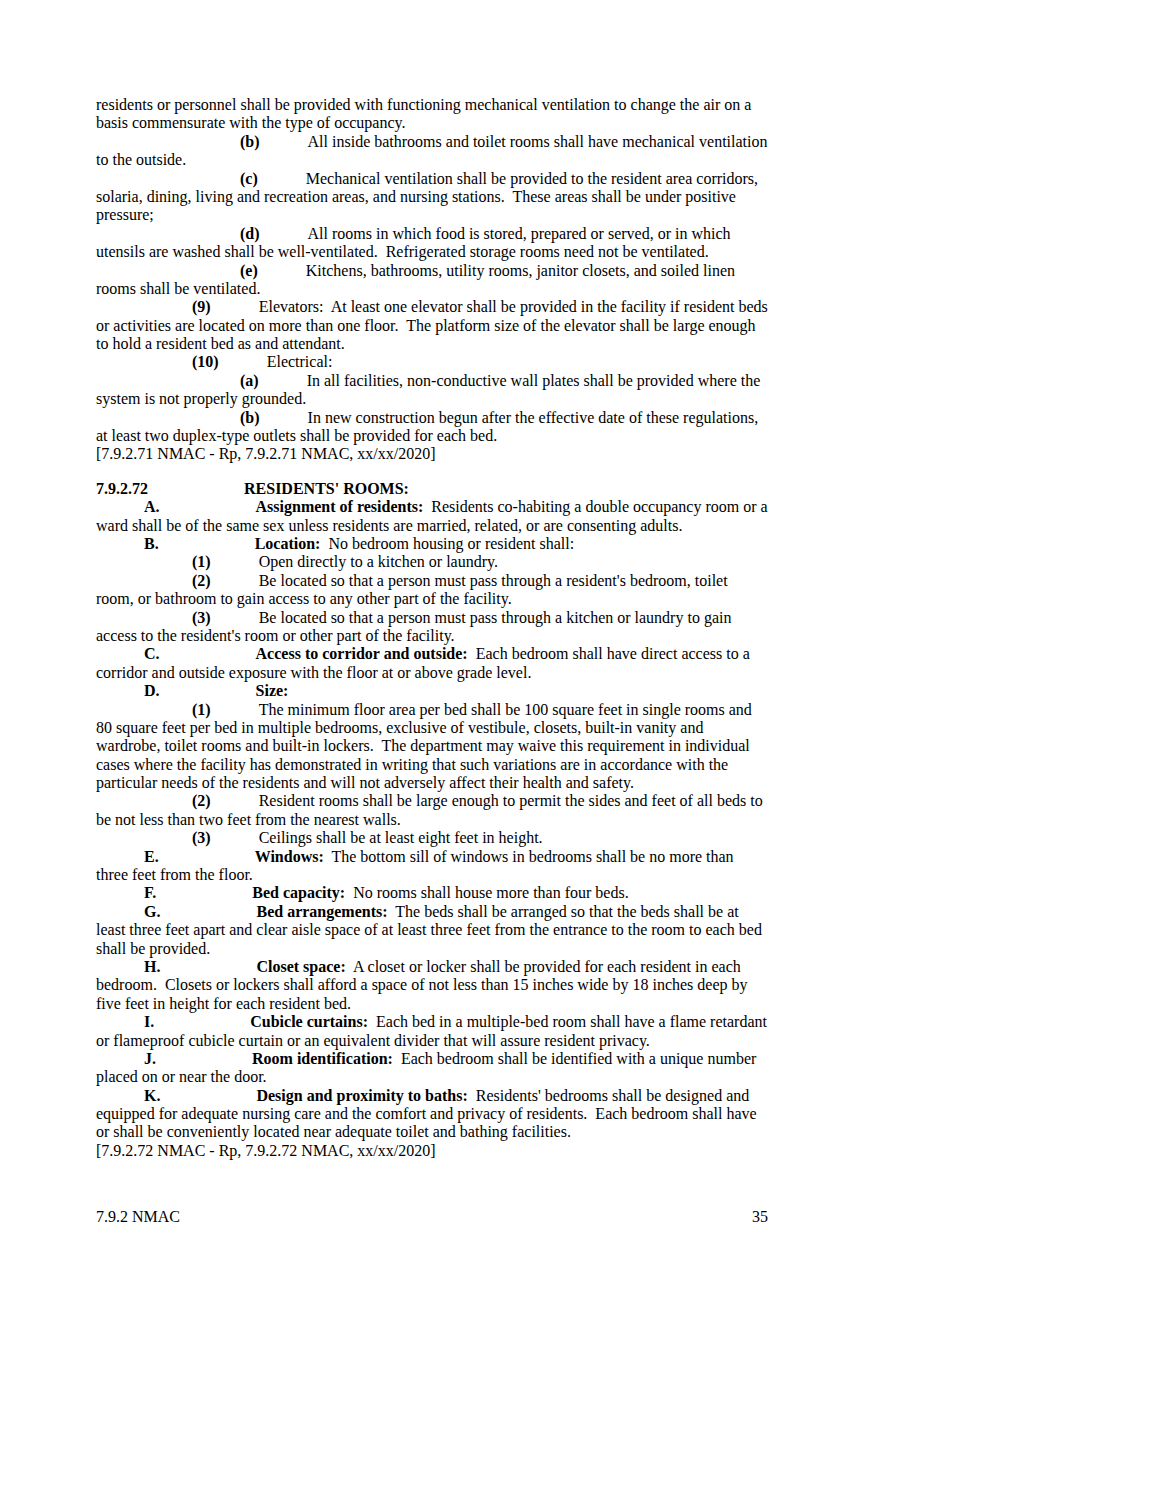residents or personnel shall be provided with functioning mechanical ventilation to change the air on a basis commensurate with the type of occupancy.
(b) All inside bathrooms and toilet rooms shall have mechanical ventilation to the outside.
(c) Mechanical ventilation shall be provided to the resident area corridors, solaria, dining, living and recreation areas, and nursing stations. These areas shall be under positive pressure;
(d) All rooms in which food is stored, prepared or served, or in which utensils are washed shall be well-ventilated. Refrigerated storage rooms need not be ventilated.
(e) Kitchens, bathrooms, utility rooms, janitor closets, and soiled linen rooms shall be ventilated.
(9) Elevators: At least one elevator shall be provided in the facility if resident beds or activities are located on more than one floor. The platform size of the elevator shall be large enough to hold a resident bed as and attendant.
(10) Electrical:
(a) In all facilities, non-conductive wall plates shall be provided where the system is not properly grounded.
(b) In new construction begun after the effective date of these regulations, at least two duplex-type outlets shall be provided for each bed.
[7.9.2.71 NMAC - Rp, 7.9.2.71 NMAC, xx/xx/2020]
7.9.2.72 RESIDENTS' ROOMS:
A. Assignment of residents: Residents co-habiting a double occupancy room or a ward shall be of the same sex unless residents are married, related, or are consenting adults.
B. Location: No bedroom housing or resident shall:
(1) Open directly to a kitchen or laundry.
(2) Be located so that a person must pass through a resident's bedroom, toilet room, or bathroom to gain access to any other part of the facility.
(3) Be located so that a person must pass through a kitchen or laundry to gain access to the resident's room or other part of the facility.
C. Access to corridor and outside: Each bedroom shall have direct access to a corridor and outside exposure with the floor at or above grade level.
D. Size:
(1) The minimum floor area per bed shall be 100 square feet in single rooms and 80 square feet per bed in multiple bedrooms, exclusive of vestibule, closets, built-in vanity and wardrobe, toilet rooms and built-in lockers. The department may waive this requirement in individual cases where the facility has demonstrated in writing that such variations are in accordance with the particular needs of the residents and will not adversely affect their health and safety.
(2) Resident rooms shall be large enough to permit the sides and feet of all beds to be not less than two feet from the nearest walls.
(3) Ceilings shall be at least eight feet in height.
E. Windows: The bottom sill of windows in bedrooms shall be no more than three feet from the floor.
F. Bed capacity: No rooms shall house more than four beds.
G. Bed arrangements: The beds shall be arranged so that the beds shall be at least three feet apart and clear aisle space of at least three feet from the entrance to the room to each bed shall be provided.
H. Closet space: A closet or locker shall be provided for each resident in each bedroom. Closets or lockers shall afford a space of not less than 15 inches wide by 18 inches deep by five feet in height for each resident bed.
I. Cubicle curtains: Each bed in a multiple-bed room shall have a flame retardant or flameproof cubicle curtain or an equivalent divider that will assure resident privacy.
J. Room identification: Each bedroom shall be identified with a unique number placed on or near the door.
K. Design and proximity to baths: Residents' bedrooms shall be designed and equipped for adequate nursing care and the comfort and privacy of residents. Each bedroom shall have or shall be conveniently located near adequate toilet and bathing facilities.
[7.9.2.72 NMAC - Rp, 7.9.2.72 NMAC, xx/xx/2020]
7.9.2 NMAC 35